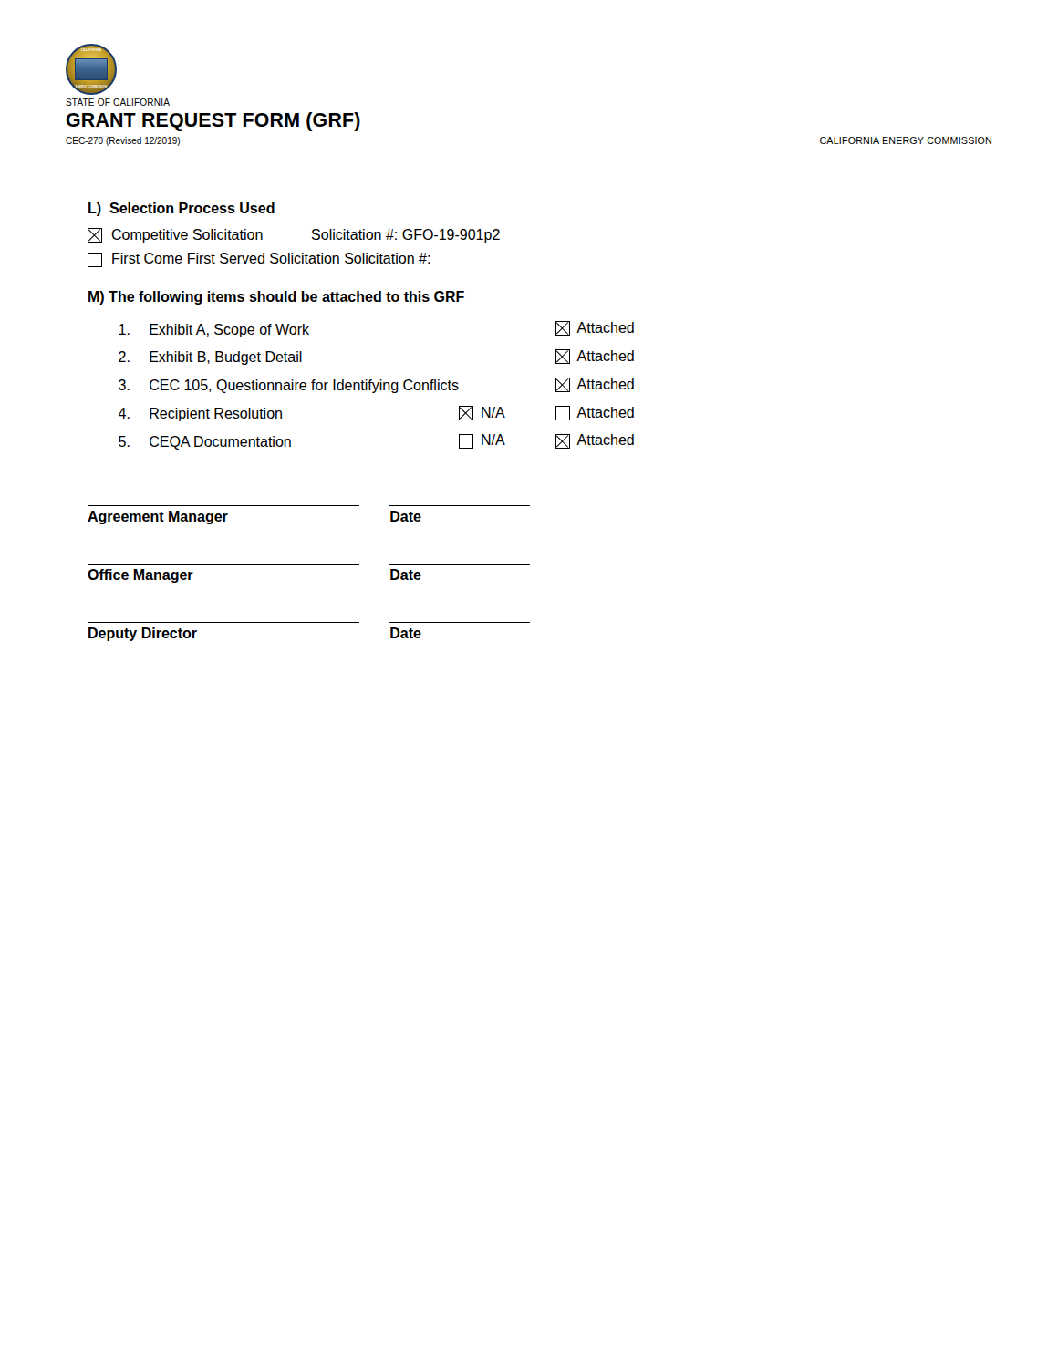STATE OF CALIFORNIA
GRANT REQUEST FORM (GRF)
CEC-270 (Revised 12/2019) CALIFORNIA ENERGY COMMISSION
L) Selection Process Used
Competitive Solicitation Solicitation #: GFO-19-901p2
First Come First Served Solicitation Solicitation #:
M) The following items should be attached to this GRF
| 1. | Exhibit A, Scope of Work | | Attached |
| 2. | Exhibit B, Budget Detail | | Attached |
| 3. | CEC 105, Questionnaire for Identifying Conflicts | | Attached |
| 4. | Recipient Resolution | N/A | Attached |
| 5. | CEQA Documentation | N/A | Attached |
Agreement Manager Date
Office Manager Date
Deputy Director Date